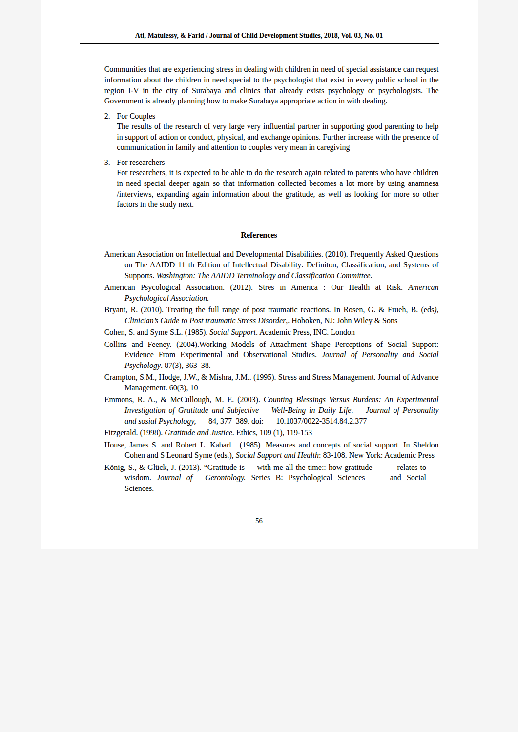Ati, Matulessy, & Farid / Journal of Child Development Studies, 2018, Vol. 03, No. 01
Communities that are experiencing stress in dealing with children in need of special assistance can request information about the children in need special to the psychologist that exist in every public school in the region I-V in the city of Surabaya and clinics that already exists psychology or psychologists. The Government is already planning how to make Surabaya appropriate action in with dealing.
2. For Couples
The results of the research of very large very influential partner in supporting good parenting to help in support of action or conduct, physical, and exchange opinions. Further increase with the presence of communication in family and attention to couples very mean in caregiving
3. For researchers
For researchers, it is expected to be able to do the research again related to parents who have children in need special deeper again so that information collected becomes a lot more by using anamnesa /interviews, expanding again information about the gratitude, as well as looking for more so other factors in the study next.
References
American Association on Intellectual and Developmental Disabilities. (2010). Frequently Asked Questions on The AAIDD 11 th Edition of Intellectual Disability: Definiton, Classification, and Systems of Supports. Washington: The AAIDD Terminology and Classification Committee.
American Psycological Association. (2012). Stres in America : Our Health at Risk. American Psychological Association.
Bryant, R. (2010). Treating the full range of post traumatic reactions. In Rosen, G. & Frueh, B. (eds), Clinician’s Guide to Post traumatic Stress Disorder,. Hoboken, NJ: John Wiley & Sons
Cohen, S. and Syme S.L. (1985). Social Support. Academic Press, INC. London
Collins and Feeney. (2004).Working Models of Attachment Shape Perceptions of Social Support: Evidence From Experimental and Observational Studies. Journal of Personality and Social Psychology. 87(3), 363–38.
Crampton, S.M., Hodge, J.W., & Mishra, J.M.. (1995). Stress and Stress Management. Journal of Advance Management. 60(3), 10
Emmons, R. A., & McCullough, M. E. (2003). Counting Blessings Versus Burdens: An Experimental Investigation of Gratitude and Subjective Well-Being in Daily Life. Journal of Personality and sosial Psychology, 84, 377–389. doi: 10.1037/0022-3514.84.2.377
Fitzgerald. (1998). Gratitude and Justice. Ethics, 109 (1), 119-153
House, James S. and Robert L. Kabarl . (1985). Measures and concepts of social support. In Sheldon Cohen and S Leonard Syme (eds.), Social Support and Health: 83-108. New York: Academic Press
König, S., & Glück, J. (2013). “Gratitude is with me all the time:: how gratitude relates to wisdom. Journal of Gerontology. Series B: Psychological Sciences and Social Sciences.
56